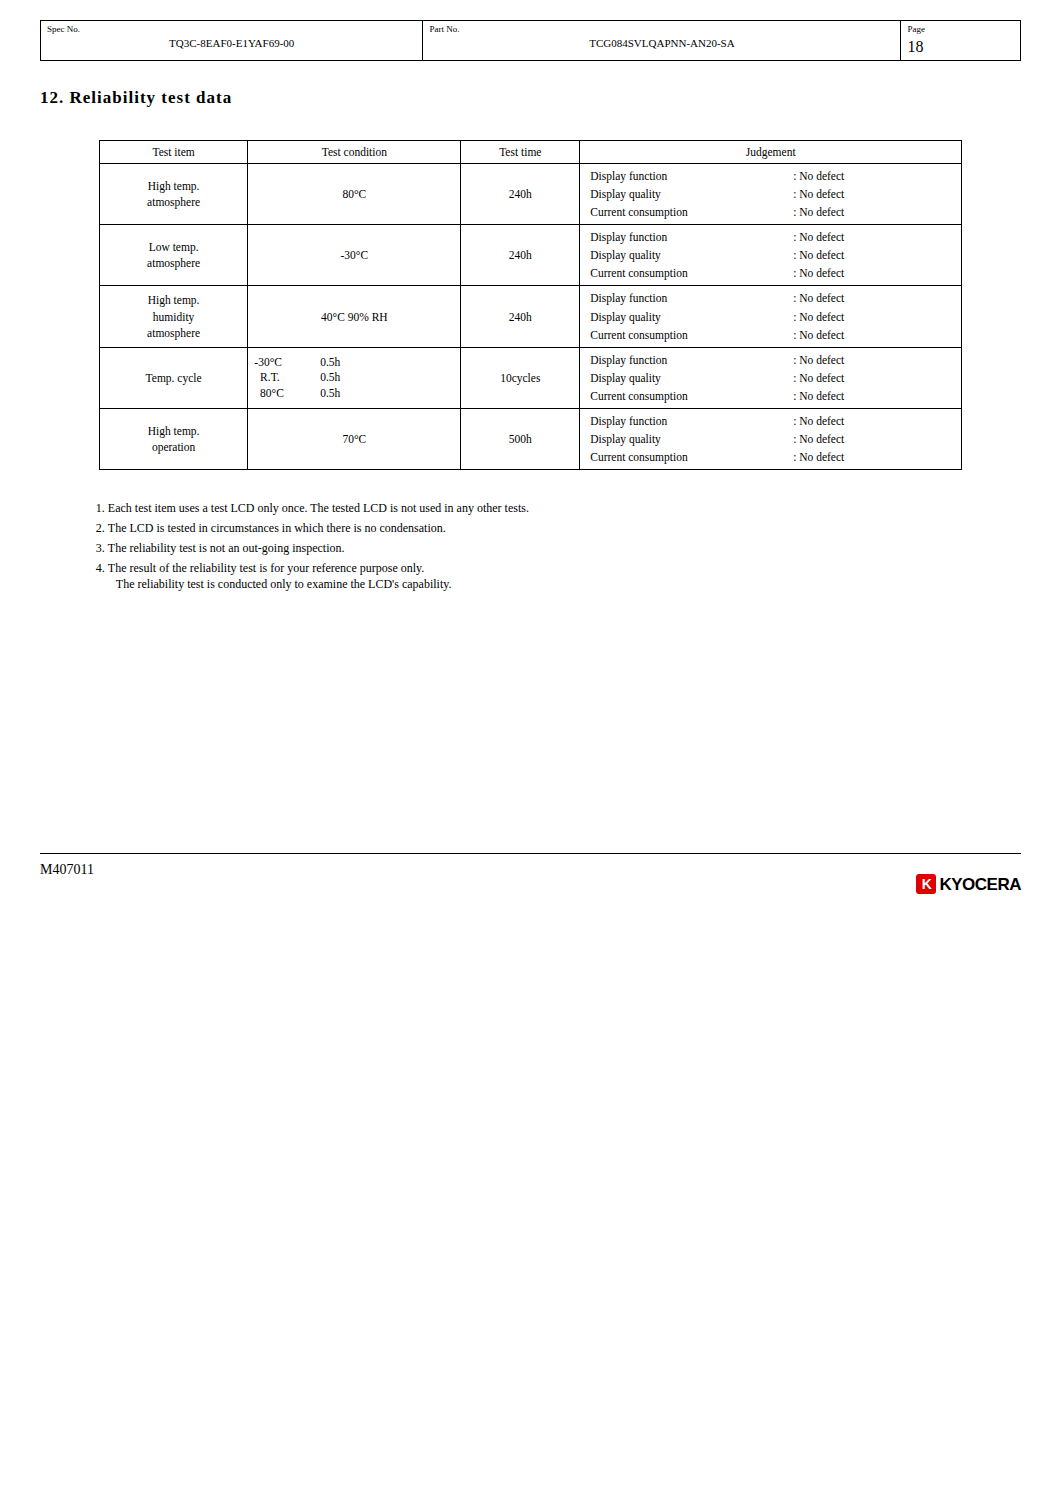| Spec No. TQ3C-8EAF0-E1YAF69-00 | Part No. TCG084SVLQAPNN-AN20-SA | Page 18 |
12. Reliability test data
| Test item | Test condition | Test time | Judgement |
| --- | --- | --- | --- |
| High temp. atmosphere | 80°C | 240h | / Display function / : No defect / / Display quality / : No defect / / Current consumption / : No defect / |
| Low temp. atmosphere | -30°C | 240h | / Display function / : No defect / / Display quality / : No defect / / Current consumption / : No defect / |
| High temp. humidity atmosphere | 40°C 90% RH | 240h | / Display function / : No defect / / Display quality / : No defect / / Current consumption / : No defect / |
| Temp. cycle | -30°C 0.5h R.T. 0.5h 80°C 0.5h | 10cycles | / Display function / : No defect / / Display quality / : No defect / / Current consumption / : No defect / |
| High temp. operation | 70°C | 500h | / Display function / : No defect / / Display quality / : No defect / / Current consumption / : No defect / |
Each test item uses a test LCD only once. The tested LCD is not used in any other tests.
The LCD is tested in circumstances in which there is no condensation.
The reliability test is not an out-going inspection.
The result of the reliability test is for your reference purpose only. The reliability test is conducted only to examine the LCD's capability.
M407011 KKYOCERA